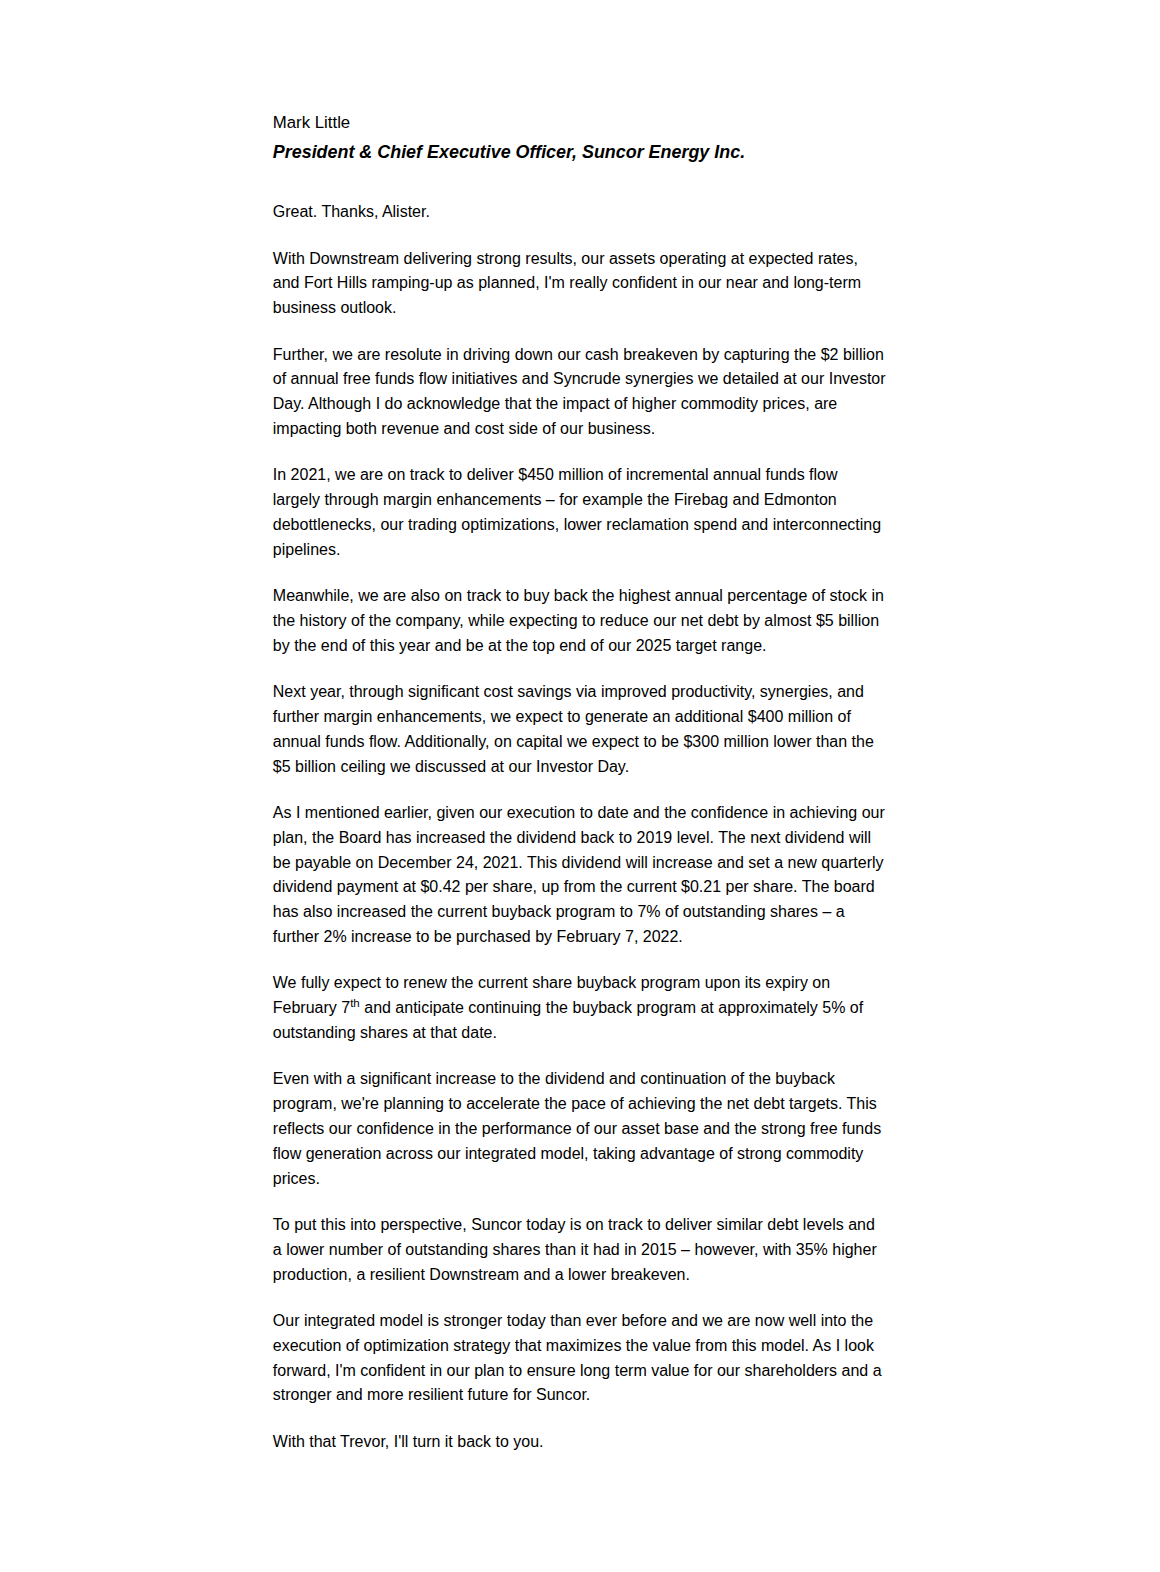Mark Little
President & Chief Executive Officer, Suncor Energy Inc.
Great. Thanks, Alister.
With Downstream delivering strong results, our assets operating at expected rates, and Fort Hills ramping-up as planned, I'm really confident in our near and long-term business outlook.
Further, we are resolute in driving down our cash breakeven by capturing the $2 billion of annual free funds flow initiatives and Syncrude synergies we detailed at our Investor Day. Although I do acknowledge that the impact of higher commodity prices, are impacting both revenue and cost side of our business.
In 2021, we are on track to deliver $450 million of incremental annual funds flow largely through margin enhancements – for example the Firebag and Edmonton debottlenecks, our trading optimizations, lower reclamation spend and interconnecting pipelines.
Meanwhile, we are also on track to buy back the highest annual percentage of stock in the history of the company, while expecting to reduce our net debt by almost $5 billion by the end of this year and be at the top end of our 2025 target range.
Next year, through significant cost savings via improved productivity, synergies, and further margin enhancements, we expect to generate an additional $400 million of annual funds flow. Additionally, on capital we expect to be $300 million lower than the $5 billion ceiling we discussed at our Investor Day.
As I mentioned earlier, given our execution to date and the confidence in achieving our plan, the Board has increased the dividend back to 2019 level. The next dividend will be payable on December 24, 2021. This dividend will increase and set a new quarterly dividend payment at $0.42 per share, up from the current $0.21 per share. The board has also increased the current buyback program to 7% of outstanding shares – a further 2% increase to be purchased by February 7, 2022.
We fully expect to renew the current share buyback program upon its expiry on February 7th and anticipate continuing the buyback program at approximately 5% of outstanding shares at that date.
Even with a significant increase to the dividend and continuation of the buyback program, we're planning to accelerate the pace of achieving the net debt targets. This reflects our confidence in the performance of our asset base and the strong free funds flow generation across our integrated model, taking advantage of strong commodity prices.
To put this into perspective, Suncor today is on track to deliver similar debt levels and a lower number of outstanding shares than it had in 2015 – however, with 35% higher production, a resilient Downstream and a lower breakeven.
Our integrated model is stronger today than ever before and we are now well into the execution of optimization strategy that maximizes the value from this model. As I look forward, I'm confident in our plan to ensure long term value for our shareholders and a stronger and more resilient future for Suncor.
With that Trevor, I'll turn it back to you.